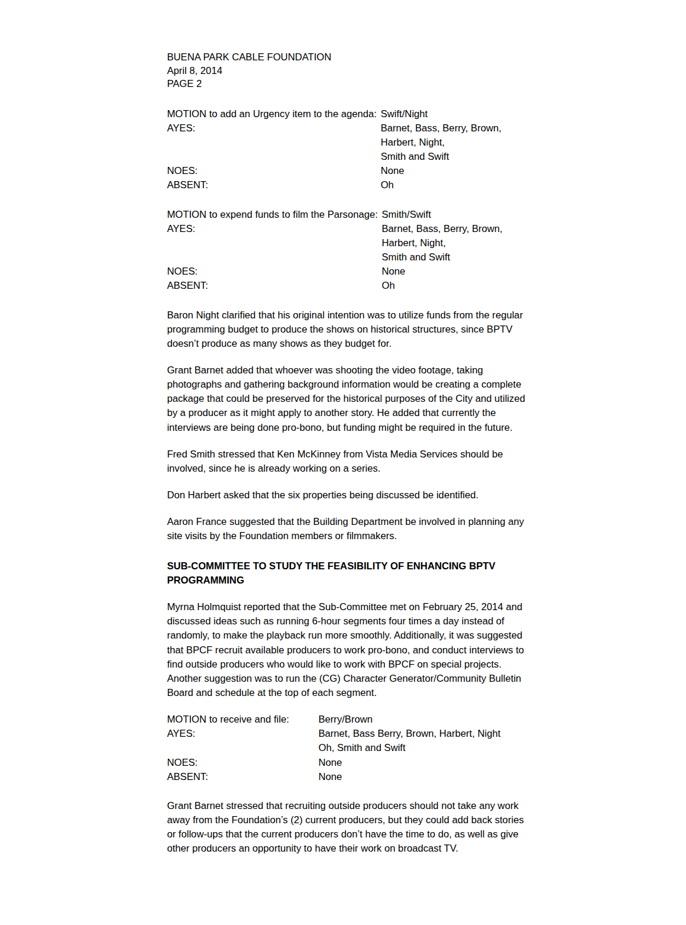BUENA PARK CABLE FOUNDATION
April 8, 2014
PAGE 2
| MOTION to add an Urgency item to the agenda: | Swift/Night |
| AYES: | Barnet, Bass, Berry, Brown, Harbert, Night, Smith and Swift |
| NOES: | None |
| ABSENT: | Oh |
| MOTION to expend funds to film the Parsonage: | Smith/Swift |
| AYES: | Barnet, Bass, Berry, Brown, Harbert, Night, Smith and Swift |
| NOES: | None |
| ABSENT: | Oh |
Baron Night clarified that his original intention was to utilize funds from the regular programming budget to produce the shows on historical structures, since BPTV doesn’t produce as many shows as they budget for.
Grant Barnet added that whoever was shooting the video footage, taking photographs and gathering background information would be creating a complete package that could be preserved for the historical purposes of the City and utilized by a producer as it might apply to another story. He added that currently the interviews are being done pro-bono, but funding might be required in the future.
Fred Smith stressed that Ken McKinney from Vista Media Services should be involved, since he is already working on a series.
Don Harbert asked that the six properties being discussed be identified.
Aaron France suggested that the Building Department be involved in planning any site visits by the Foundation members or filmmakers.
Sub-Committee to Study the Feasibility of Enhancing BPTV Programming
Myrna Holmquist reported that the Sub-Committee met on February 25, 2014 and discussed ideas such as running 6-hour segments four times a day instead of randomly, to make the playback run more smoothly. Additionally, it was suggested that BPCF recruit available producers to work pro-bono, and conduct interviews to find outside producers who would like to work with BPCF on special projects. Another suggestion was to run the (CG) Character Generator/Community Bulletin Board and schedule at the top of each segment.
| MOTION to receive and file: | Berry/Brown |
| AYES: | Barnet, Bass Berry, Brown, Harbert, Night Oh, Smith and Swift |
| NOES: | None |
| ABSENT: | None |
Grant Barnet stressed that recruiting outside producers should not take any work away from the Foundation’s (2) current producers, but they could add back stories or follow-ups that the current producers don’t have the time to do, as well as give other producers an opportunity to have their work on broadcast TV.